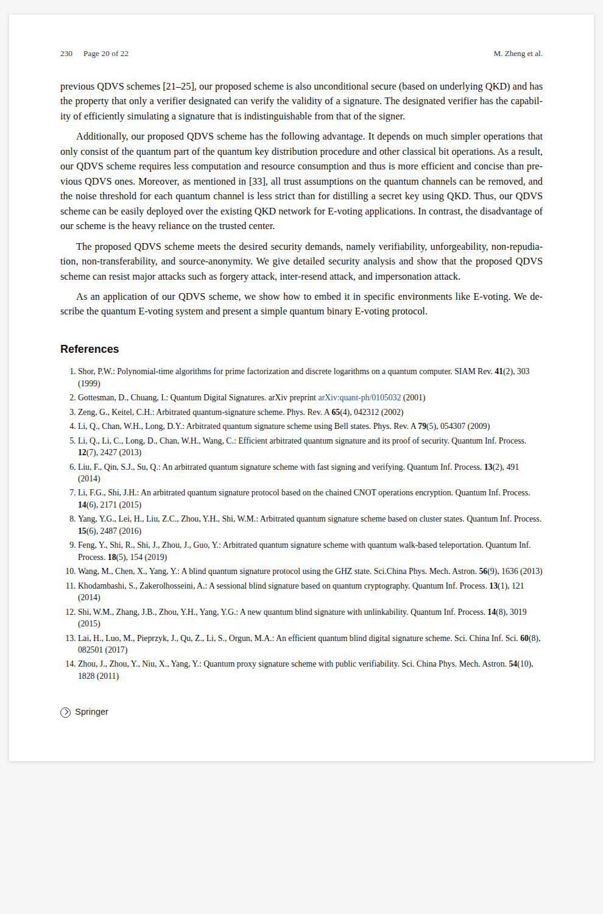230 Page 20 of 22
M. Zheng et al.
previous QDVS schemes [21–25], our proposed scheme is also unconditional secure (based on underlying QKD) and has the property that only a verifier designated can verify the validity of a signature. The designated verifier has the capability of efficiently simulating a signature that is indistinguishable from that of the signer.
Additionally, our proposed QDVS scheme has the following advantage. It depends on much simpler operations that only consist of the quantum part of the quantum key distribution procedure and other classical bit operations. As a result, our QDVS scheme requires less computation and resource consumption and thus is more efficient and concise than previous QDVS ones. Moreover, as mentioned in [33], all trust assumptions on the quantum channels can be removed, and the noise threshold for each quantum channel is less strict than for distilling a secret key using QKD. Thus, our QDVS scheme can be easily deployed over the existing QKD network for E-voting applications. In contrast, the disadvantage of our scheme is the heavy reliance on the trusted center.
The proposed QDVS scheme meets the desired security demands, namely verifiability, unforgeability, non-repudiation, non-transferability, and source-anonymity. We give detailed security analysis and show that the proposed QDVS scheme can resist major attacks such as forgery attack, inter-resend attack, and impersonation attack.
As an application of our QDVS scheme, we show how to embed it in specific environments like E-voting. We describe the quantum E-voting system and present a simple quantum binary E-voting protocol.
References
Shor, P.W.: Polynomial-time algorithms for prime factorization and discrete logarithms on a quantum computer. SIAM Rev. 41(2), 303 (1999)
Gottesman, D., Chuang, I.: Quantum Digital Signatures. arXiv preprint arXiv:quant-ph/0105032 (2001)
Zeng, G., Keitel, C.H.: Arbitrated quantum-signature scheme. Phys. Rev. A 65(4), 042312 (2002)
Li, Q., Chan, W.H., Long, D.Y.: Arbitrated quantum signature scheme using Bell states. Phys. Rev. A 79(5), 054307 (2009)
Li, Q., Li, C., Long, D., Chan, W.H., Wang, C.: Efficient arbitrated quantum signature and its proof of security. Quantum Inf. Process. 12(7), 2427 (2013)
Liu, F., Qin, S.J., Su, Q.: An arbitrated quantum signature scheme with fast signing and verifying. Quantum Inf. Process. 13(2), 491 (2014)
Li, F.G., Shi, J.H.: An arbitrated quantum signature protocol based on the chained CNOT operations encryption. Quantum Inf. Process. 14(6), 2171 (2015)
Yang, Y.G., Lei, H., Liu, Z.C., Zhou, Y.H., Shi, W.M.: Arbitrated quantum signature scheme based on cluster states. Quantum Inf. Process. 15(6), 2487 (2016)
Feng, Y., Shi, R., Shi, J., Zhou, J., Guo, Y.: Arbitrated quantum signature scheme with quantum walk-based teleportation. Quantum Inf. Process. 18(5), 154 (2019)
Wang, M., Chen, X., Yang, Y.: A blind quantum signature protocol using the GHZ state. Sci.China Phys. Mech. Astron. 56(9), 1636 (2013)
Khodambashi, S., Zakerolhosseini, A.: A sessional blind signature based on quantum cryptography. Quantum Inf. Process. 13(1), 121 (2014)
Shi, W.M., Zhang, J.B., Zhou, Y.H., Yang, Y.G.: A new quantum blind signature with unlinkability. Quantum Inf. Process. 14(8), 3019 (2015)
Lai, H., Luo, M., Pieprzyk, J., Qu, Z., Li, S., Orgun, M.A.: An efficient quantum blind digital signature scheme. Sci. China Inf. Sci. 60(8), 082501 (2017)
Zhou, J., Zhou, Y., Niu, X., Yang, Y.: Quantum proxy signature scheme with public verifiability. Sci. China Phys. Mech. Astron. 54(10), 1828 (2011)
Springer